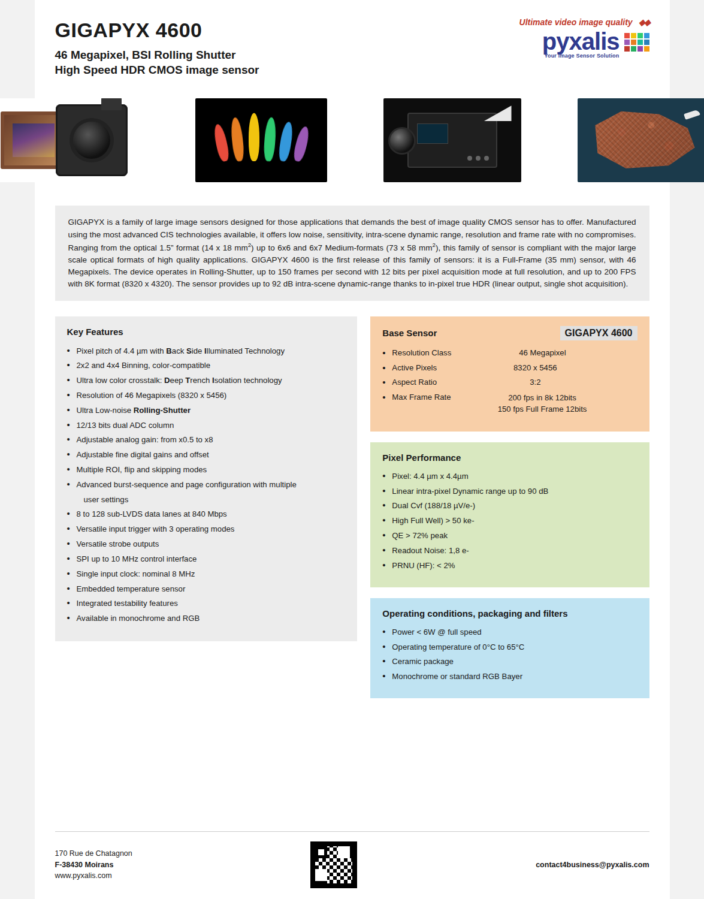GIGAPYX 4600
46 Megapixel, BSI Rolling Shutter
High Speed HDR CMOS image sensor
Ultimate video image quality ◆◆
pyxalisYour Image Sensor Solution
GIGAPYX is a family of large image sensors designed for those applications that demands the best of image quality CMOS sensor has to offer. Manufactured using the most advanced CIS technologies available, it offers low noise, sensitivity, intra-scene dynamic range, resolution and frame rate with no compromises. Ranging from the optical 1.5” format (14 x 18 mm2) up to 6x6 and 6x7 Medium-formats (73 x 58 mm2), this family of sensor is compliant with the major large scale optical formats of high quality applications. GIGAPYX 4600 is the first release of this family of sensors: it is a Full-Frame (35 mm) sensor, with 46 Megapixels. The device operates in Rolling-Shutter, up to 150 frames per second with 12 bits per pixel acquisition mode at full resolution, and up to 200 FPS with 8K format (8320 x 4320). The sensor provides up to 92 dB intra-scene dynamic-range thanks to in-pixel true HDR (linear output, single shot acquisition).
Key Features
Pixel pitch of 4.4 µm with Back Side Illuminated Technology
2x2 and 4x4 Binning, color-compatible
Ultra low color crosstalk: Deep Trench Isolation technology
Resolution of 46 Megapixels (8320 x 5456)
Ultra Low-noise Rolling-Shutter
12/13 bits dual ADC column
Adjustable analog gain: from x0.5 to x8
Adjustable fine digital gains and offset
Multiple ROI, flip and skipping modes
Advanced burst-sequence and page configuration with multiple
user settings
8 to 128 sub-LVDS data lanes at 840 Mbps
Versatile input trigger with 3 operating modes
Versatile strobe outputs
SPI up to 10 MHz control interface
Single input clock: nominal 8 MHz
Embedded temperature sensor
Integrated testability features
Available in monochrome and RGB
Base Sensor
GIGAPYX 4600
Resolution Class 46 Megapixel
Active Pixels 8320 x 5456
Aspect Ratio 3:2
Max Frame Rate 200 fps in 8k 12bits
150 fps Full Frame 12bits
Pixel Performance
Pixel: 4.4 µm x 4.4µm
Linear intra-pixel Dynamic range up to 90 dB
Dual Cvf (188/18 µV/e-)
High Full Well) > 50 ke-
QE > 72% peak
Readout Noise: 1,8 e-
PRNU (HF): < 2%
Operating conditions, packaging and filters
Power < 6W @ full speed
Operating temperature of 0°C to 65°C
Ceramic package
Monochrome or standard RGB Bayer
170 Rue de Chatagnon
F-38430 Moirans
www.pyxalis.com
contact4business@pyxalis.com